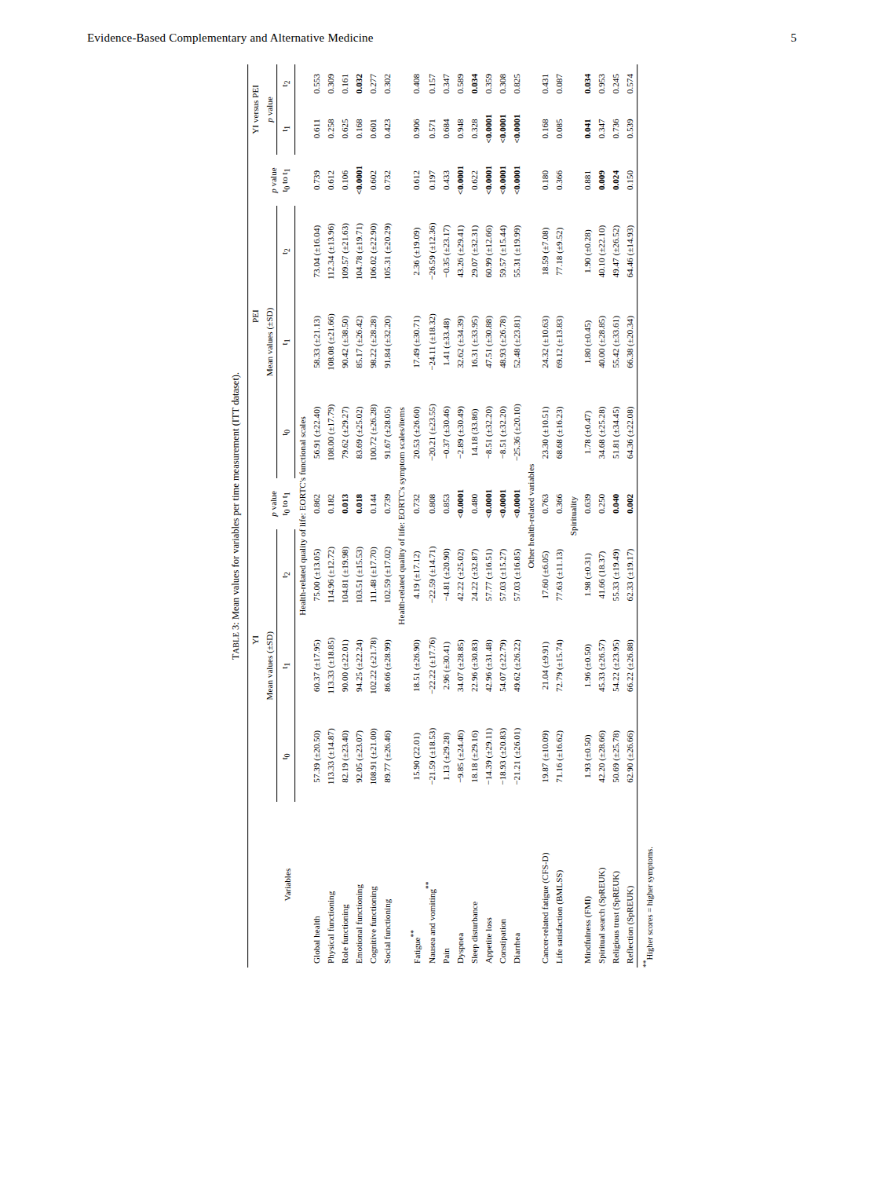Evidence-Based Complementary and Alternative Medicine
5
T ABLE 3: Mean values for variables per time measurement (ITT dataset).
| Variables | YI | PEI | YI versus PEI |
| --- | --- | --- | --- |
| Mean values (±SD) | p value t 0 to t 1 | Mean values (±SD) | p value t 0 to t 1 | p value |
| t 0 | t 1 | t 2 | t 0 | t 1 | t 2 | t 1 | t 2 |
| Health-related quality of life: EORTC's functional scales |
| Global health | 57.39 (±20.50) | 60.37 (±17.95) | 75.00 (±13.05) | 0.862 | 56.91 (±22.40) | 58.33 (±21.13) | 73.04 (±16.04) | 0.739 | 0.611 | 0.553 |
| Physical functioning | 113.33 (±14.87) | 113.33 (±18.85) | 114.96 (±12.72) | 0.182 | 108.00 (±17.79) | 108.08 (±21.66) | 112.34 (±13.96) | 0.612 | 0.258 | 0.309 |
| Role functioning | 82.19 (±23.40) | 90.00 (±22.01) | 104.81 (±19.98) | 0.013 | 79.62 (±29.27) | 90.42 (±38.50) | 109.57 (±21.63) | 0.106 | 0.625 | 0.161 |
| Emotional functioning | 92.05 (±23.07) | 94.25 (±22.24) | 103.51 (±15.53) | 0.018 | 83.69 (±25.02) | 85.17 (±26.42) | 104.78 (±19.71) | <0.0001 | 0.168 | 0.032 |
| Cognitive functioning | 108.91 (±21.00) | 102.22 (±21.78) | 111.48 (±17.70) | 0.144 | 100.72 (±26.28) | 98.22 (±28.28) | 106.02 (±22.90) | 0.602 | 0.601 | 0.277 |
| Social functioning | 89.77 (±26.46) | 86.66 (±28.99) | 102.59 (±17.02) | 0.739 | 91.67 (±28.05) | 91.84 (±32.20) | 105.31 (±20.29) | 0.732 | 0.423 | 0.302 |
| Health-related quality of life: EORTC's symptom scales/items |
| Fatigue ** | 15.90 (22.01) | 18.51 (±26.90) | 4.19 (±17.12) | 0.732 | 20.53 (±26.60) | 17.49 (±30.71) | 2.36 (±19.09) | 0.612 | 0.906 | 0.408 |
| Nausea and vomiting ** | −21.59 (±18.53) | −22.22 (±17.76) | −22.59 (±14.71) | 0.808 | −20.21 (±23.55) | −24.11 (±18.32) | −26.59 (±12.36) | 0.197 | 0.571 | 0.157 |
| Pain | 1.13 (±29.28) | 2.96 (±30.41) | −4.81 (±20.90) | 0.853 | −0.37 (±30.46) | 1.41 (±33.48) | −0.35 (±23.17) | 0.433 | 0.684 | 0.347 |
| Dyspnea | −9.85 (±24.46) | 34.07 (±28.85) | 42.22 (±25.02) | <0.0001 | −2.89 (±30.49) | 32.62 (±34.39) | 43.26 (±29.41) | <0.0001 | 0.948 | 0.589 |
| Sleep disturbance | 18.18 (±29.16) | 22.96 (±30.83) | 24.22 (±32.87) | 0.480 | 14.18 (33.86) | 16.31 (±33.95) | 29.07 (±32.31) | 0.622 | 0.328 | 0.034 |
| Appetite loss | −14.39 (±29.11) | 42.96 (±31.48) | 57.77 (±16.51) | <0.0001 | −8.51 (±32.20) | 47.51 (±30.88) | 60.99 (±12.66) | <0.0001 | <0.0001 | 0.359 |
| Constipation | −18.93 (±20.83) | 54.07 (±22.79) | 57.03 (±15.27) | <0.0001 | −8.51 (±32.20) | 48.93 (±26.78) | 59.57 (±15.44) | <0.0001 | <0.0001 | 0.308 |
| Diarrhea | −21.21 (±26.01) | 49.62 (±26.22) | 57.03 (±16.85) | <0.0001 | −25.36 (±20.10) | 52.48 (±23.81) | 55.31 (±19.99) | <0.0001 | <0.0001 | 0.825 |
| Other health-related variables |
| Cancer-related fatigue (CFS-D) | 19.87 (±10.09) | 21.04 (±9.91) | 17.60 (±6.05) | 0.763 | 23.30 (±10.51) | 24.32 (±10.63) | 18.59 (±7.08) | 0.180 | 0.168 | 0.431 |
| Life satisfaction (BMLSS) | 71.16 (±16.62) | 72.79 (±15.74) | 77.63 (±11.13) | 0.366 | 68.68 (±16.23) | 69.12 (±13.83) | 77.18 (±9.52) | 0.366 | 0.085 | 0.087 |
| Spirituality |
| Mindfulness (FMI) | 1.93 (±0.50) | 1.96 (±0.50) | 1.98 (±0.31) | 0.639 | 1.78 (±0.47) | 1.80 (±0.45) | 1.90 (±0.28) | 0.881 | 0.041 | 0.034 |
| Spiritual search (SpREUK) | 42.20 (±28.66) | 45.33 (±26.57) | 41.66 (18.37) | 0.250 | 34.68 (±25.28) | 40.00 (±28.85) | 40.10 (±22.10) | 0.009 | 0.347 | 0.953 |
| Religious trust (SpREUK) | 50.69 (±25.78) | 54.22 (±23.95) | 55.33 (±19.49) | 0.040 | 51.81 (±34.45) | 55.42 (±33.61) | 49.47 (±26.52) | 0.024 | 0.736 | 0.245 |
| Reflection (SpREUK) | 62.90 (±26.66) | 66.22 (±26.88) | 62.33 (±19.17) | 0.002 | 64.36 (±22.08) | 66.38 (±20.34) | 64.46 (±14.93) | 0.150 | 0.539 | 0.574 |
**Higher scores = higher symptoms.